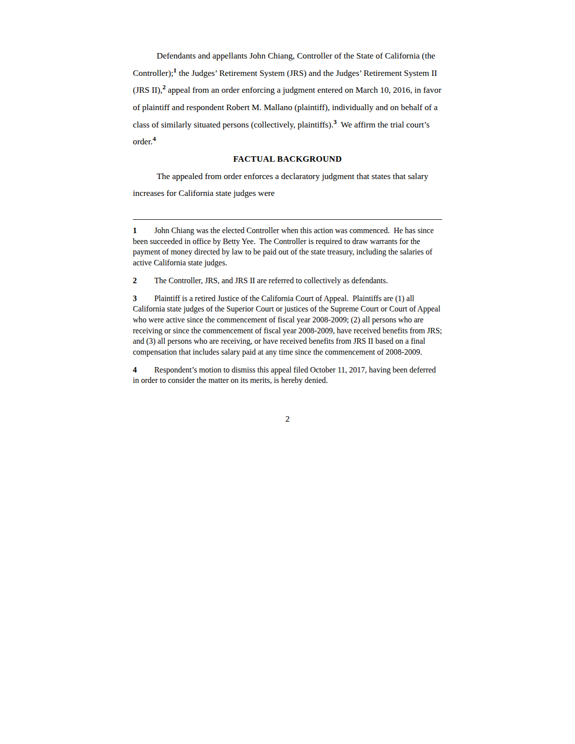Defendants and appellants John Chiang, Controller of the State of California (the Controller);1 the Judges’ Retirement System (JRS) and the Judges’ Retirement System II (JRS II),2 appeal from an order enforcing a judgment entered on March 10, 2016, in favor of plaintiff and respondent Robert M. Mallano (plaintiff), individually and on behalf of a class of similarly situated persons (collectively, plaintiffs).3 We affirm the trial court’s order.4
FACTUAL BACKGROUND
The appealed from order enforces a declaratory judgment that states that salary increases for California state judges were
1 John Chiang was the elected Controller when this action was commenced. He has since been succeeded in office by Betty Yee. The Controller is required to draw warrants for the payment of money directed by law to be paid out of the state treasury, including the salaries of active California state judges.
2 The Controller, JRS, and JRS II are referred to collectively as defendants.
3 Plaintiff is a retired Justice of the California Court of Appeal. Plaintiffs are (1) all California state judges of the Superior Court or justices of the Supreme Court or Court of Appeal who were active since the commencement of fiscal year 2008-2009; (2) all persons who are receiving or since the commencement of fiscal year 2008-2009, have received benefits from JRS; and (3) all persons who are receiving, or have received benefits from JRS II based on a final compensation that includes salary paid at any time since the commencement of 2008-2009.
4 Respondent’s motion to dismiss this appeal filed October 11, 2017, having been deferred in order to consider the matter on its merits, is hereby denied.
2